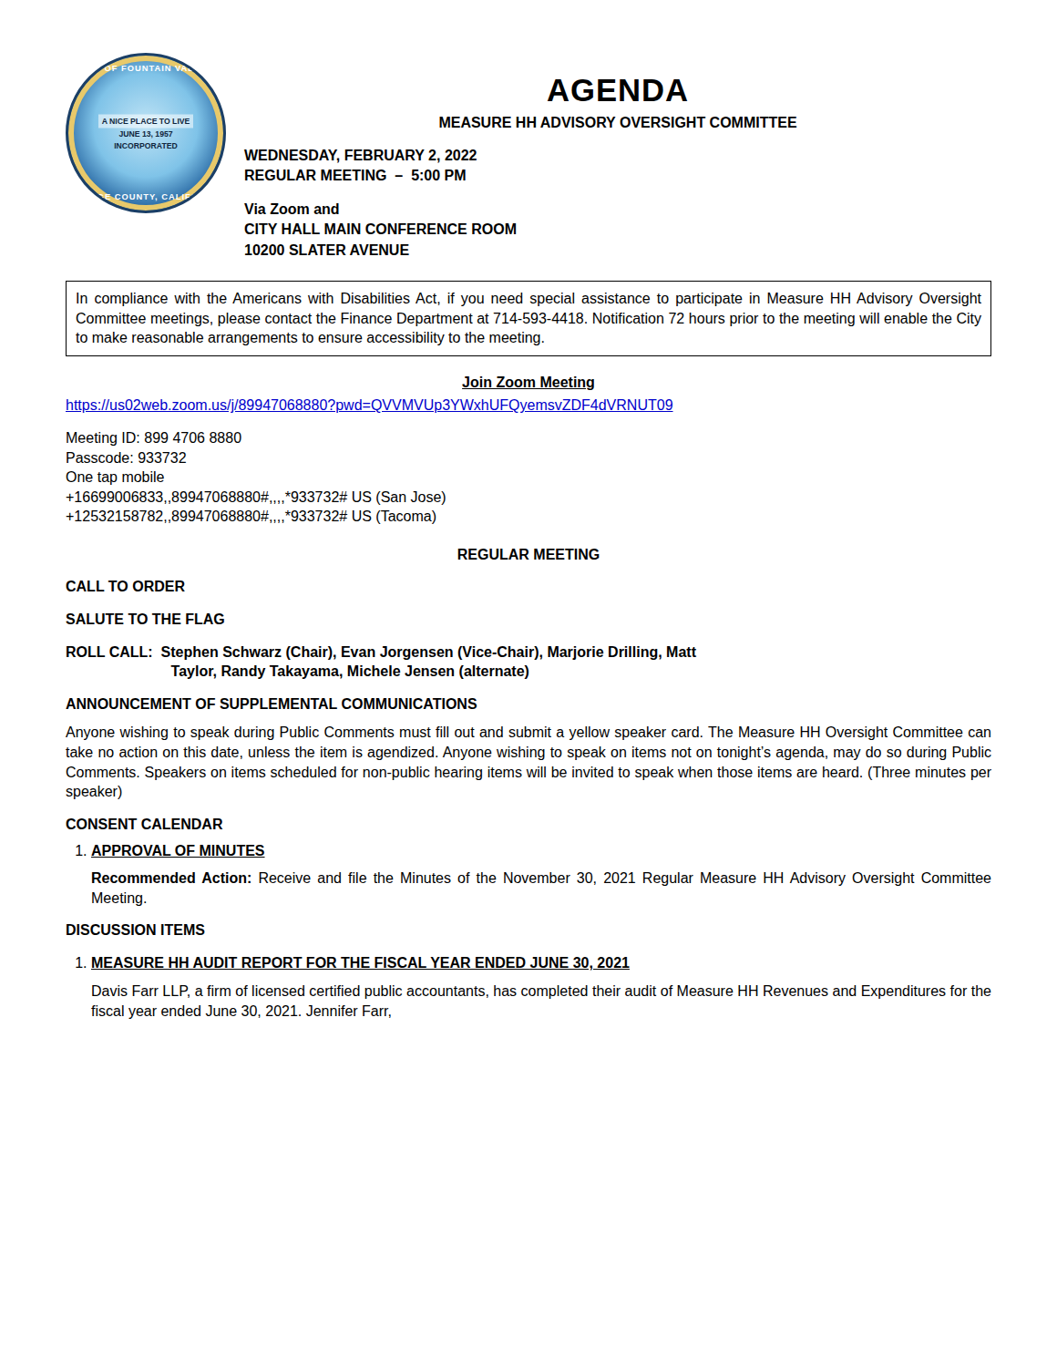City of Fountain Valley
A NICE PLACE TO LIVE
JUNE 13, 1957
INCORPORATED
Orange County, California
AGENDA
MEASURE HH ADVISORY OVERSIGHT COMMITTEE
WEDNESDAY, FEBRUARY 2, 2022
REGULAR MEETING – 5:00 PM
Via Zoom and
CITY HALL MAIN CONFERENCE ROOM
10200 SLATER AVENUE
In compliance with the Americans with Disabilities Act, if you need special assistance to participate in Measure HH Advisory Oversight Committee meetings, please contact the Finance Department at 714-593-4418. Notification 72 hours prior to the meeting will enable the City to make reasonable arrangements to ensure accessibility to the meeting.
Join Zoom Meeting
https://us02web.zoom.us/j/89947068880?pwd=QVVMVUp3YWxhUFQyemsvZDF4dVRNUT09
Meeting ID: 899 4706 8880
Passcode: 933732
One tap mobile
+16699006833,,89947068880#,,,,*933732# US (San Jose)
+12532158782,,89947068880#,,,,*933732# US (Tacoma)
REGULAR MEETING
CALL TO ORDER
SALUTE TO THE FLAG
ROLL CALL: Stephen Schwarz (Chair), Evan Jorgensen (Vice-Chair), Marjorie Drilling, Matt
Taylor, Randy Takayama, Michele Jensen (alternate)
ANNOUNCEMENT OF SUPPLEMENTAL COMMUNICATIONS
Anyone wishing to speak during Public Comments must fill out and submit a yellow speaker card. The Measure HH Oversight Committee can take no action on this date, unless the item is agendized. Anyone wishing to speak on items not on tonight’s agenda, may do so during Public Comments. Speakers on items scheduled for non-public hearing items will be invited to speak when those items are heard. (Three minutes per speaker)
CONSENT CALENDAR
APPROVAL OF MINUTES
Recommended Action: Receive and file the Minutes of the November 30, 2021 Regular Measure HH Advisory Oversight Committee Meeting.
DISCUSSION ITEMS
MEASURE HH AUDIT REPORT FOR THE FISCAL YEAR ENDED JUNE 30, 2021
Davis Farr LLP, a firm of licensed certified public accountants, has completed their audit of Measure HH Revenues and Expenditures for the fiscal year ended June 30, 2021. Jennifer Farr,